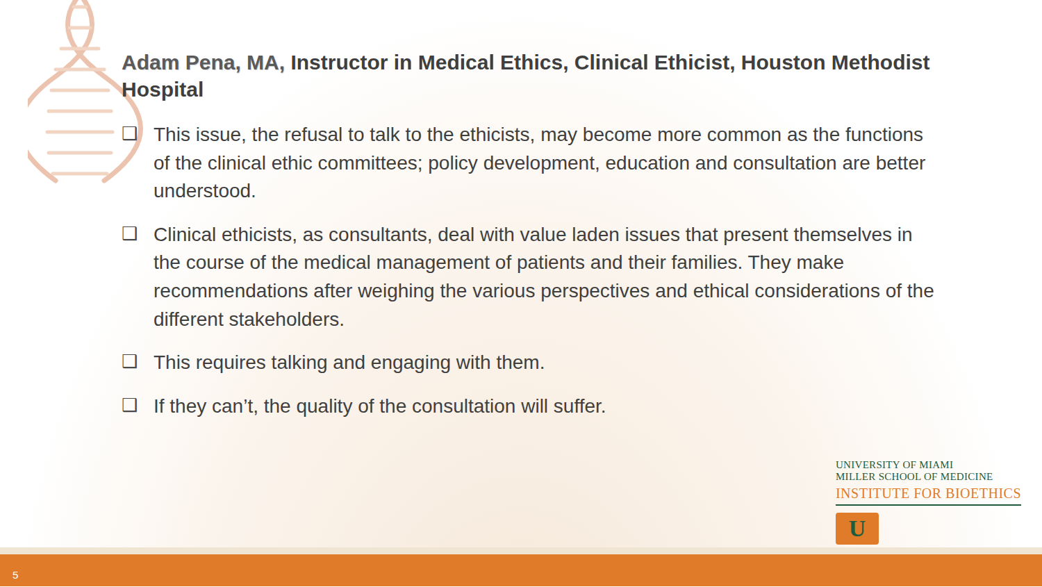Adam Pena, MA, Instructor in Medical Ethics, Clinical Ethicist, Houston Methodist Hospital
This issue, the refusal to talk to the ethicists, may become more common as the functions of the clinical ethic committees; policy development, education and consultation are better understood.
Clinical ethicists, as consultants, deal with value laden issues that present themselves in the course of the medical management of patients and their families. They make recommendations after weighing the various perspectives and ethical considerations of the different stakeholders.
This requires talking and engaging with them.
If they can’t, the quality of the consultation will suffer.
University of Miami
Miller School of Medicine
Institute for Bioethics
5